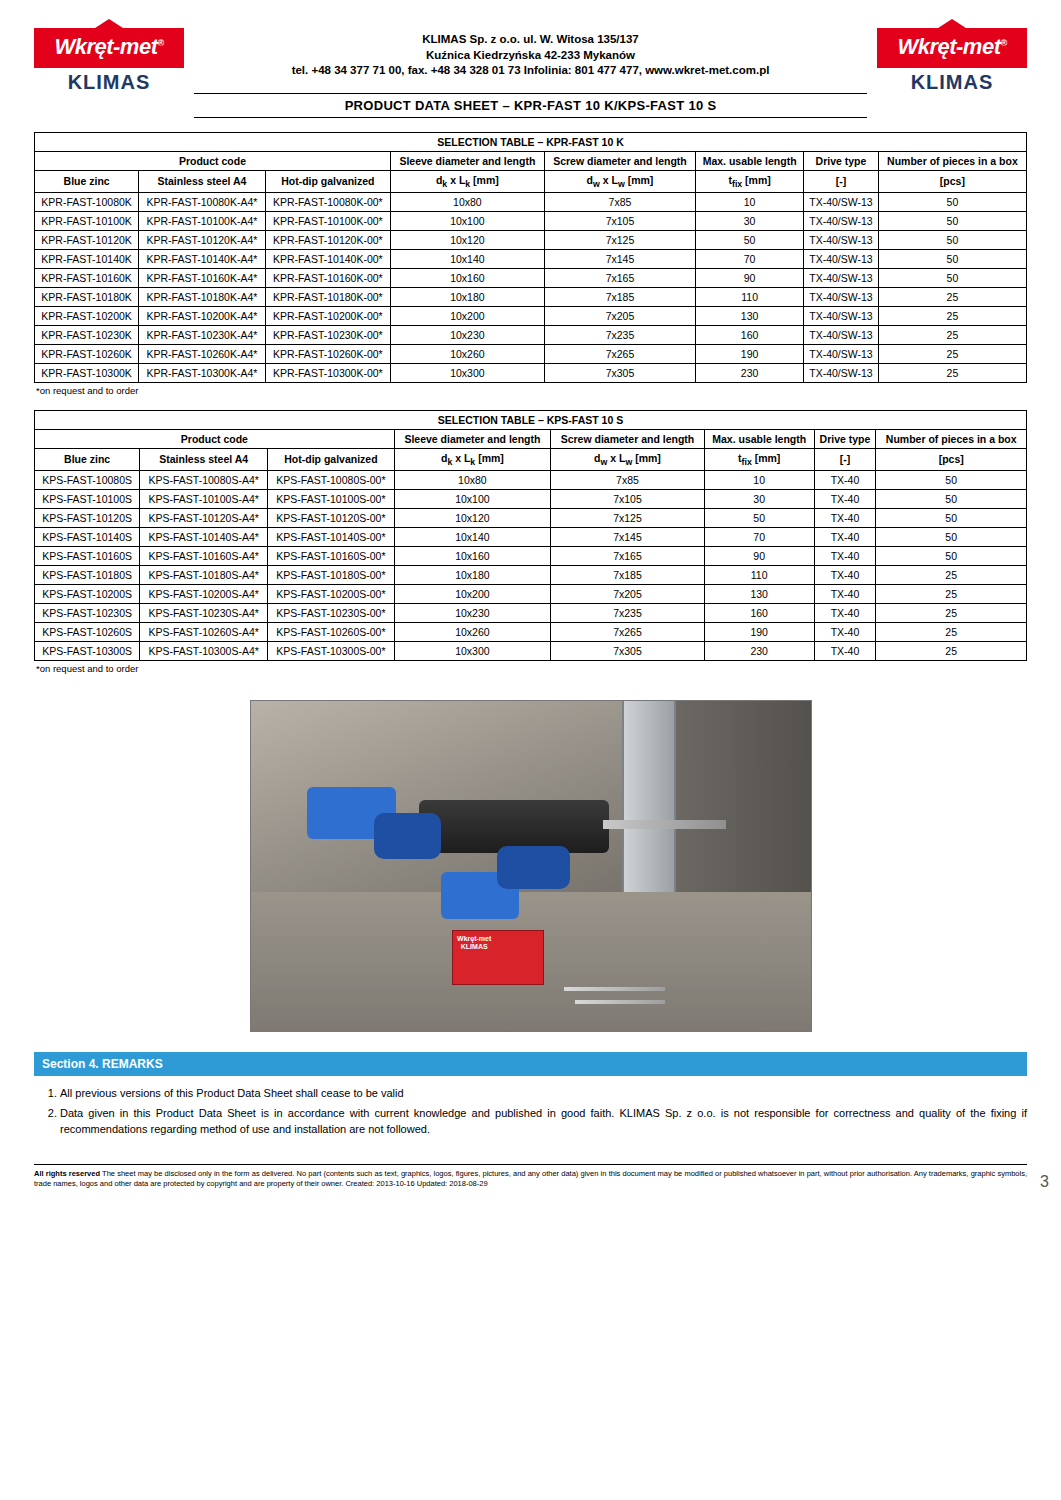Wkręt-met®
KLIMAS
KLIMAS Sp. z o.o. ul. W. Witosa 135/137
Kuźnica Kiedrzyńska 42-233 Mykanów
tel. +48 34 377 71 00, fax. +48 34 328 01 73 Infolinia: 801 477 477, www.wkret-met.com.pl
PRODUCT DATA SHEET – KPR-FAST 10 K/KPS-FAST 10 S
Wkręt-met®
KLIMAS
SELECTION TABLE – KPR-FAST 10 K
| Product code | Sleeve diameter and length | Screw diameter and length | Max. usable length | Drive type | Number of pieces in a box |
| --- | --- | --- | --- | --- | --- |
| Blue zinc | Stainless steel A4 | Hot-dip galvanized | d k x L k [mm] | d w x L w [mm] | t fix [mm] | [-] | [pcs] |
| KPR-FAST-10080K | KPR-FAST-10080K-A4* | KPR-FAST-10080K-00* | 10x80 | 7x85 | 10 | TX-40/SW-13 | 50 |
| KPR-FAST-10100K | KPR-FAST-10100K-A4* | KPR-FAST-10100K-00* | 10x100 | 7x105 | 30 | TX-40/SW-13 | 50 |
| KPR-FAST-10120K | KPR-FAST-10120K-A4* | KPR-FAST-10120K-00* | 10x120 | 7x125 | 50 | TX-40/SW-13 | 50 |
| KPR-FAST-10140K | KPR-FAST-10140K-A4* | KPR-FAST-10140K-00* | 10x140 | 7x145 | 70 | TX-40/SW-13 | 50 |
| KPR-FAST-10160K | KPR-FAST-10160K-A4* | KPR-FAST-10160K-00* | 10x160 | 7x165 | 90 | TX-40/SW-13 | 50 |
| KPR-FAST-10180K | KPR-FAST-10180K-A4* | KPR-FAST-10180K-00* | 10x180 | 7x185 | 110 | TX-40/SW-13 | 25 |
| KPR-FAST-10200K | KPR-FAST-10200K-A4* | KPR-FAST-10200K-00* | 10x200 | 7x205 | 130 | TX-40/SW-13 | 25 |
| KPR-FAST-10230K | KPR-FAST-10230K-A4* | KPR-FAST-10230K-00* | 10x230 | 7x235 | 160 | TX-40/SW-13 | 25 |
| KPR-FAST-10260K | KPR-FAST-10260K-A4* | KPR-FAST-10260K-00* | 10x260 | 7x265 | 190 | TX-40/SW-13 | 25 |
| KPR-FAST-10300K | KPR-FAST-10300K-A4* | KPR-FAST-10300K-00* | 10x300 | 7x305 | 230 | TX-40/SW-13 | 25 |
*on request and to order
SELECTION TABLE – KPS-FAST 10 S
| Product code | Sleeve diameter and length | Screw diameter and length | Max. usable length | Drive type | Number of pieces in a box |
| --- | --- | --- | --- | --- | --- |
| Blue zinc | Stainless steel A4 | Hot-dip galvanized | d k x L k [mm] | d w x L w [mm] | t fix [mm] | [-] | [pcs] |
| KPS-FAST-10080S | KPS-FAST-10080S-A4* | KPS-FAST-10080S-00* | 10x80 | 7x85 | 10 | TX-40 | 50 |
| KPS-FAST-10100S | KPS-FAST-10100S-A4* | KPS-FAST-10100S-00* | 10x100 | 7x105 | 30 | TX-40 | 50 |
| KPS-FAST-10120S | KPS-FAST-10120S-A4* | KPS-FAST-10120S-00* | 10x120 | 7x125 | 50 | TX-40 | 50 |
| KPS-FAST-10140S | KPS-FAST-10140S-A4* | KPS-FAST-10140S-00* | 10x140 | 7x145 | 70 | TX-40 | 50 |
| KPS-FAST-10160S | KPS-FAST-10160S-A4* | KPS-FAST-10160S-00* | 10x160 | 7x165 | 90 | TX-40 | 50 |
| KPS-FAST-10180S | KPS-FAST-10180S-A4* | KPS-FAST-10180S-00* | 10x180 | 7x185 | 110 | TX-40 | 25 |
| KPS-FAST-10200S | KPS-FAST-10200S-A4* | KPS-FAST-10200S-00* | 10x200 | 7x205 | 130 | TX-40 | 25 |
| KPS-FAST-10230S | KPS-FAST-10230S-A4* | KPS-FAST-10230S-00* | 10x230 | 7x235 | 160 | TX-40 | 25 |
| KPS-FAST-10260S | KPS-FAST-10260S-A4* | KPS-FAST-10260S-00* | 10x260 | 7x265 | 190 | TX-40 | 25 |
| KPS-FAST-10300S | KPS-FAST-10300S-A4* | KPS-FAST-10300S-00* | 10x300 | 7x305 | 230 | TX-40 | 25 |
*on request and to order
Section 4. REMARKS
All previous versions of this Product Data Sheet shall cease to be valid
Data given in this Product Data Sheet is in accordance with current knowledge and published in good faith. KLIMAS Sp. z o.o. is not responsible for correctness and quality of the fixing if recommendations regarding method of use and installation are not followed.
3 All rights reserved The sheet may be disclosed only in the form as delivered. No part (contents such as text, graphics, logos, figures, pictures, and any other data) given in this document may be modified or published whatsoever in part, without prior authorisation. Any trademarks, graphic symbols, trade names, logos and other data are protected by copyright and are property of their owner. Created: 2013-10-16 Updated: 2018-08-29